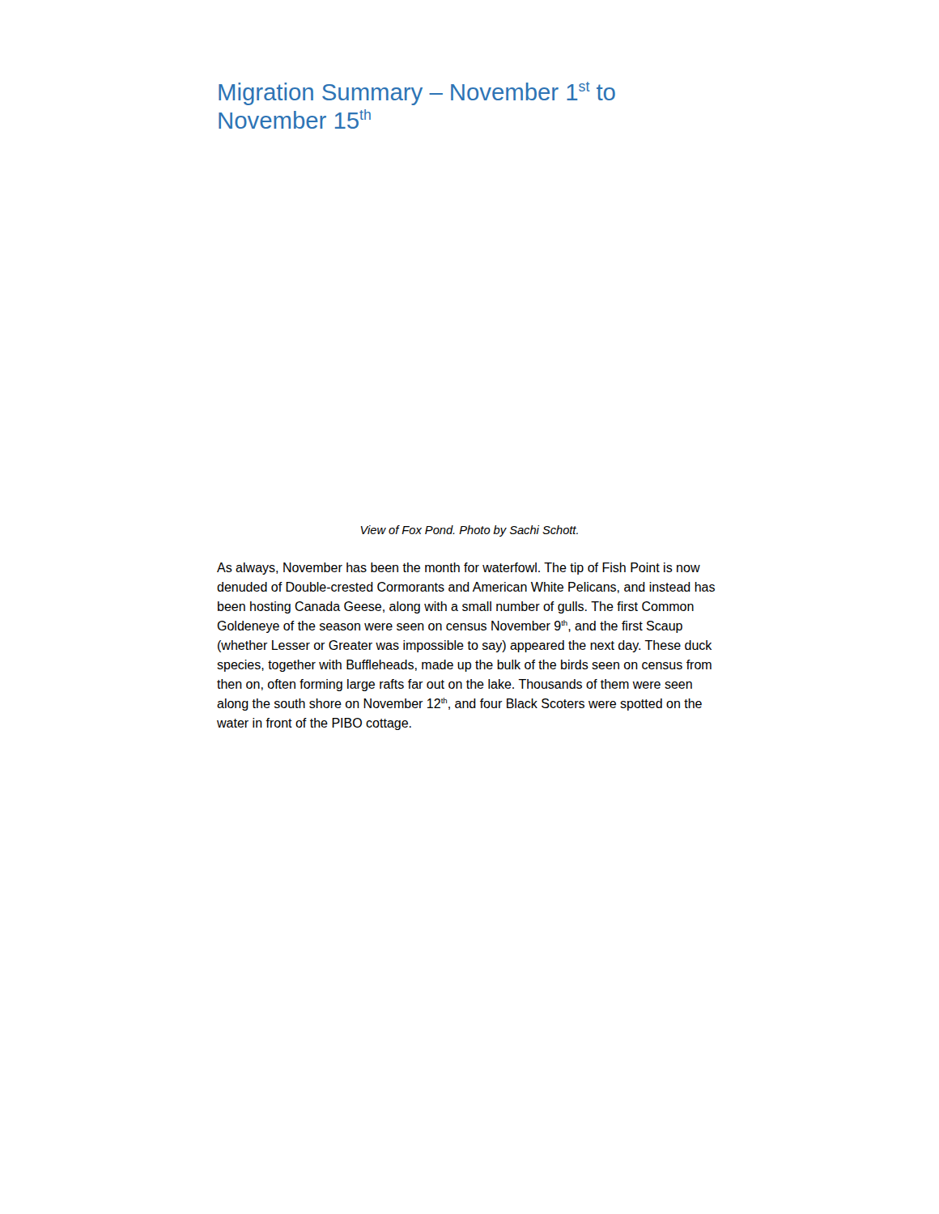Migration Summary – November 1st to November 15th
View of Fox Pond. Photo by Sachi Schott.
As always, November has been the month for waterfowl. The tip of Fish Point is now denuded of Double-crested Cormorants and American White Pelicans, and instead has been hosting Canada Geese, along with a small number of gulls. The first Common Goldeneye of the season were seen on census November 9th, and the first Scaup (whether Lesser or Greater was impossible to say) appeared the next day. These duck species, together with Buffleheads, made up the bulk of the birds seen on census from then on, often forming large rafts far out on the lake. Thousands of them were seen along the south shore on November 12th, and four Black Scoters were spotted on the water in front of the PIBO cottage.